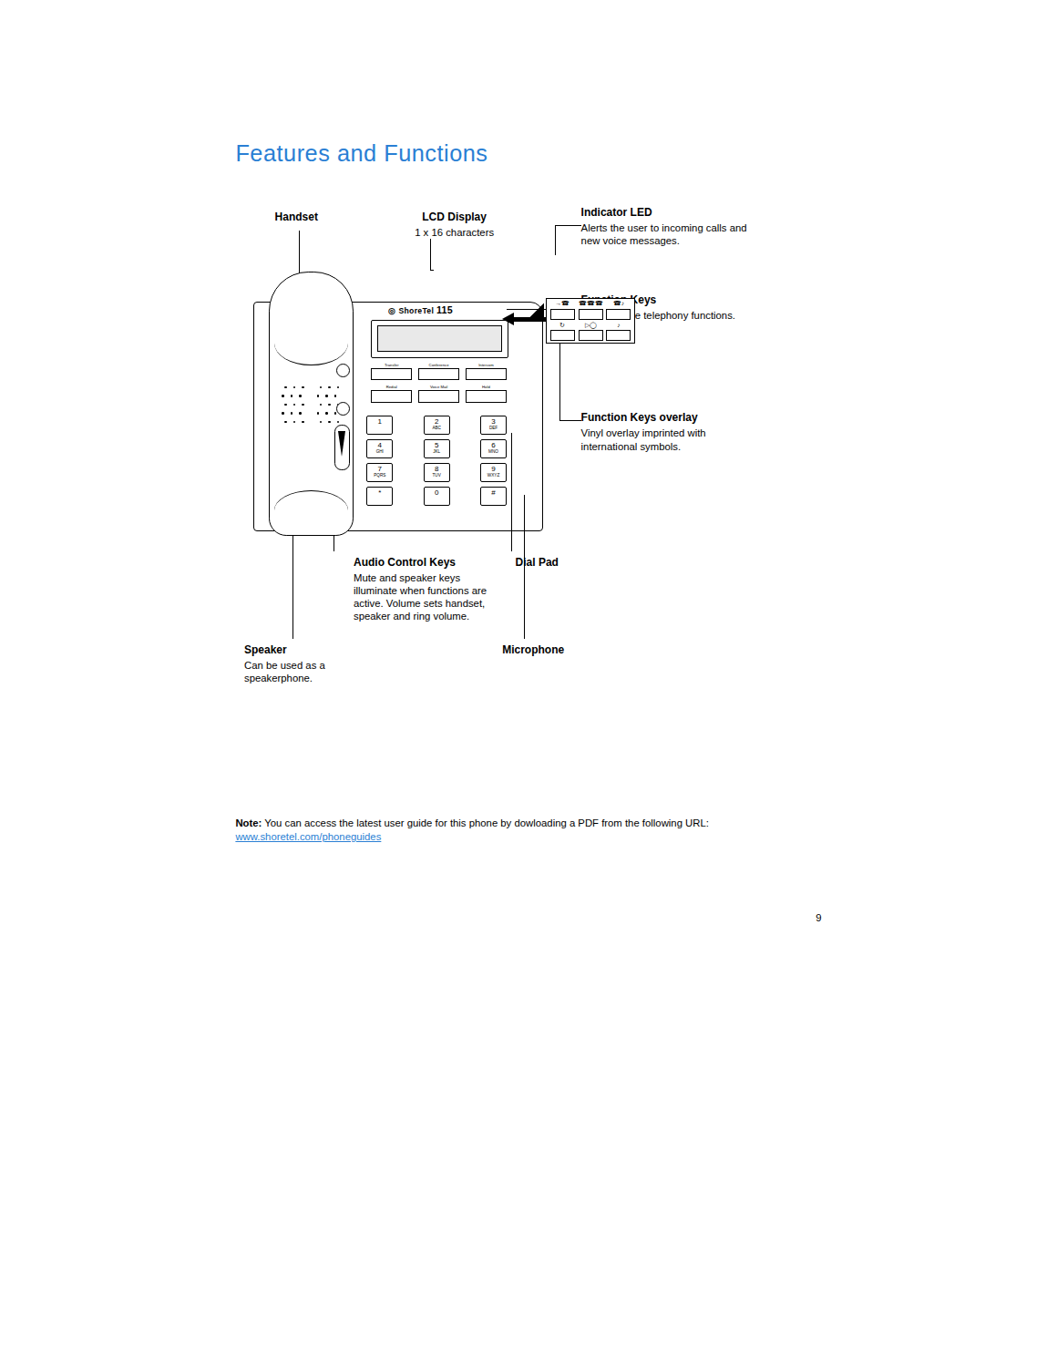Features and Functions
Handset
LCD Display 1 x 16 characters
Indicator LED Alerts the user to incoming calls and new voice messages.
Function Keys Perform core telephony functions.
Function Keys overlay Vinyl overlay imprinted with international symbols.
Audio Control Keys Mute and speaker keys illuminate when functions are active. Volume sets handset, speaker and ring volume.
Dial Pad
Speaker Can be used as a speakerphone.
Microphone
◎ ShoreTel 115
Transfer
Conference
Intercom
Redial
Voice Mail
Hold
1
2ABC
3DEF
4GHI
5JKL
6MNO
7PQRS
8TUV
9WXYZ
*
0
#
→☎
☎☎☎
☎♪
↻
▷◯
♪
Note: You can access the latest user guide for this phone by dowloading a PDF from the following URL: www.shoretel.com/phoneguides
9